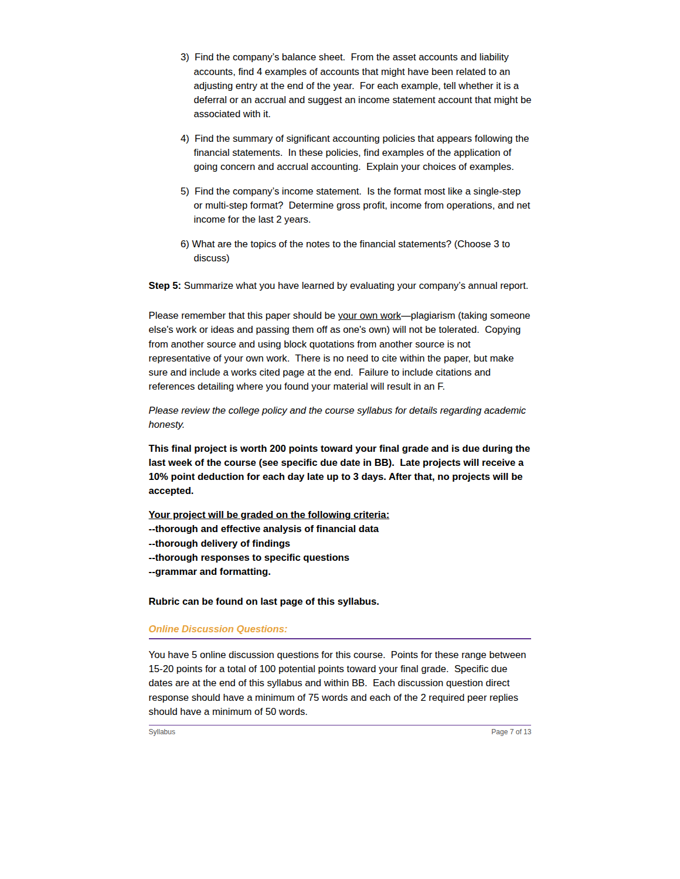3) Find the company’s balance sheet. From the asset accounts and liability accounts, find 4 examples of accounts that might have been related to an adjusting entry at the end of the year. For each example, tell whether it is a deferral or an accrual and suggest an income statement account that might be associated with it.
4) Find the summary of significant accounting policies that appears following the financial statements. In these policies, find examples of the application of going concern and accrual accounting. Explain your choices of examples.
5) Find the company’s income statement. Is the format most like a single-step or multi-step format? Determine gross profit, income from operations, and net income for the last 2 years.
6) What are the topics of the notes to the financial statements? (Choose 3 to discuss)
Step 5: Summarize what you have learned by evaluating your company’s annual report.
Please remember that this paper should be your own work—plagiarism (taking someone else's work or ideas and passing them off as one's own) will not be tolerated. Copying from another source and using block quotations from another source is not representative of your own work. There is no need to cite within the paper, but make sure and include a works cited page at the end. Failure to include citations and references detailing where you found your material will result in an F.
Please review the college policy and the course syllabus for details regarding academic honesty.
This final project is worth 200 points toward your final grade and is due during the last week of the course (see specific due date in BB). Late projects will receive a 10% point deduction for each day late up to 3 days. After that, no projects will be accepted.
Your project will be graded on the following criteria:
--thorough and effective analysis of financial data
--thorough delivery of findings
--thorough responses to specific questions
--grammar and formatting.
Rubric can be found on last page of this syllabus.
Online Discussion Questions:
You have 5 online discussion questions for this course. Points for these range between 15-20 points for a total of 100 potential points toward your final grade. Specific due dates are at the end of this syllabus and within BB. Each discussion question direct response should have a minimum of 75 words and each of the 2 required peer replies should have a minimum of 50 words.
Syllabus Page 7 of 13